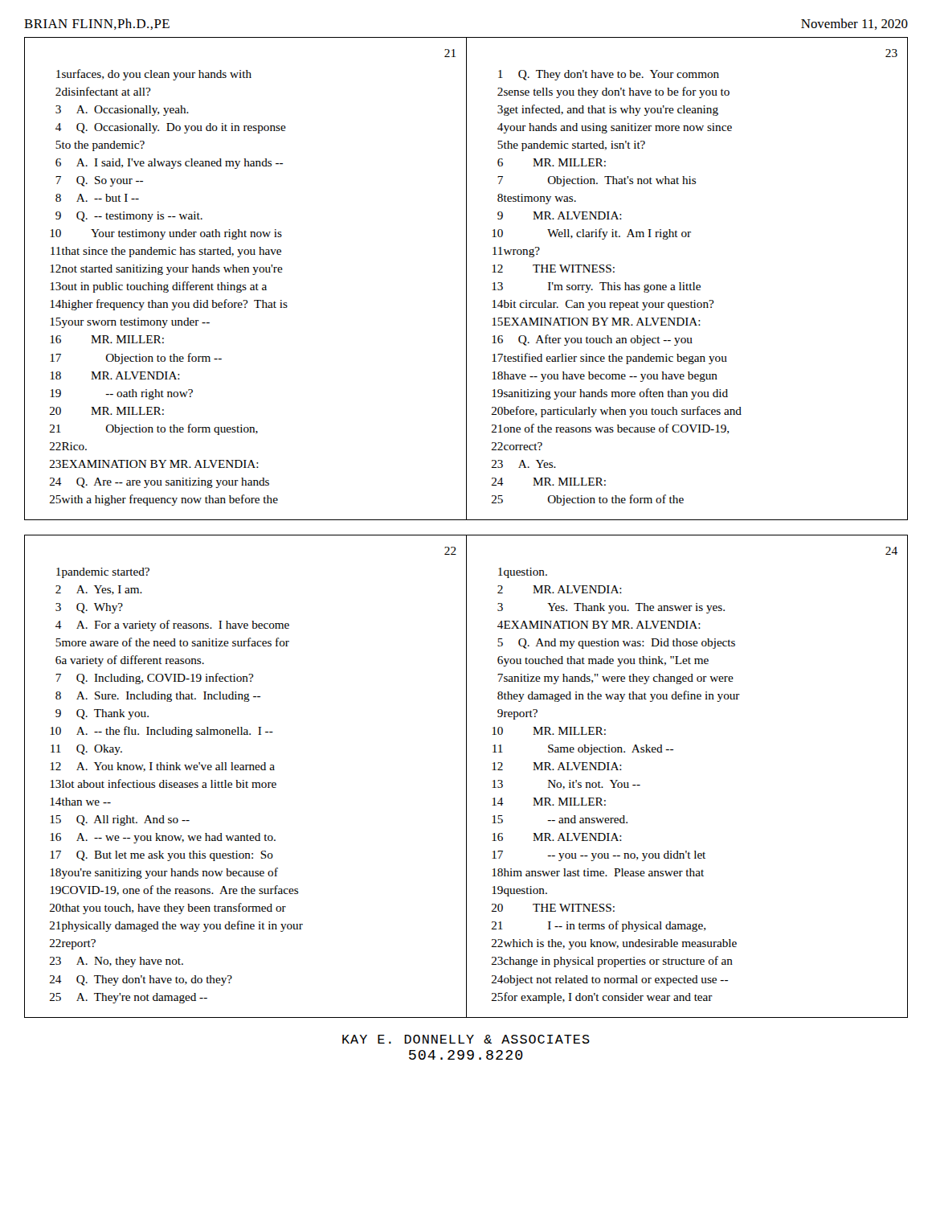BRIAN FLINN,Ph.D.,PE
November 11, 2020
21
| 1 | surfaces, do you clean your hands with |
| 2 | disinfectant at all? |
| 3 | A. Occasionally, yeah. |
| 4 | Q. Occasionally. Do you do it in response |
| 5 | to the pandemic? |
| 6 | A. I said, I've always cleaned my hands -- |
| 7 | Q. So your -- |
| 8 | A. -- but I -- |
| 9 | Q. -- testimony is -- wait. |
| 10 | Your testimony under oath right now is |
| 11 | that since the pandemic has started, you have |
| 12 | not started sanitizing your hands when you're |
| 13 | out in public touching different things at a |
| 14 | higher frequency than you did before? That is |
| 15 | your sworn testimony under -- |
| 16 | MR. MILLER: |
| 17 | Objection to the form -- |
| 18 | MR. ALVENDIA: |
| 19 | -- oath right now? |
| 20 | MR. MILLER: |
| 21 | Objection to the form question, |
| 22 | Rico. |
| 23 | EXAMINATION BY MR. ALVENDIA: |
| 24 | Q. Are -- are you sanitizing your hands |
| 25 | with a higher frequency now than before the |
23
| 1 | Q. They don't have to be. Your common |
| 2 | sense tells you they don't have to be for you to |
| 3 | get infected, and that is why you're cleaning |
| 4 | your hands and using sanitizer more now since |
| 5 | the pandemic started, isn't it? |
| 6 | MR. MILLER: |
| 7 | Objection. That's not what his |
| 8 | testimony was. |
| 9 | MR. ALVENDIA: |
| 10 | Well, clarify it. Am I right or |
| 11 | wrong? |
| 12 | THE WITNESS: |
| 13 | I'm sorry. This has gone a little |
| 14 | bit circular. Can you repeat your question? |
| 15 | EXAMINATION BY MR. ALVENDIA: |
| 16 | Q. After you touch an object -- you |
| 17 | testified earlier since the pandemic began you |
| 18 | have -- you have become -- you have begun |
| 19 | sanitizing your hands more often than you did |
| 20 | before, particularly when you touch surfaces and |
| 21 | one of the reasons was because of COVID-19, |
| 22 | correct? |
| 23 | A. Yes. |
| 24 | MR. MILLER: |
| 25 | Objection to the form of the |
22
| 1 | pandemic started? |
| 2 | A. Yes, I am. |
| 3 | Q. Why? |
| 4 | A. For a variety of reasons. I have become |
| 5 | more aware of the need to sanitize surfaces for |
| 6 | a variety of different reasons. |
| 7 | Q. Including, COVID-19 infection? |
| 8 | A. Sure. Including that. Including -- |
| 9 | Q. Thank you. |
| 10 | A. -- the flu. Including salmonella. I -- |
| 11 | Q. Okay. |
| 12 | A. You know, I think we've all learned a |
| 13 | lot about infectious diseases a little bit more |
| 14 | than we -- |
| 15 | Q. All right. And so -- |
| 16 | A. -- we -- you know, we had wanted to. |
| 17 | Q. But let me ask you this question: So |
| 18 | you're sanitizing your hands now because of |
| 19 | COVID-19, one of the reasons. Are the surfaces |
| 20 | that you touch, have they been transformed or |
| 21 | physically damaged the way you define it in your |
| 22 | report? |
| 23 | A. No, they have not. |
| 24 | Q. They don't have to, do they? |
| 25 | A. They're not damaged -- |
24
| 1 | question. |
| 2 | MR. ALVENDIA: |
| 3 | Yes. Thank you. The answer is yes. |
| 4 | EXAMINATION BY MR. ALVENDIA: |
| 5 | Q. And my question was: Did those objects |
| 6 | you touched that made you think, "Let me |
| 7 | sanitize my hands," were they changed or were |
| 8 | they damaged in the way that you define in your |
| 9 | report? |
| 10 | MR. MILLER: |
| 11 | Same objection. Asked -- |
| 12 | MR. ALVENDIA: |
| 13 | No, it's not. You -- |
| 14 | MR. MILLER: |
| 15 | -- and answered. |
| 16 | MR. ALVENDIA: |
| 17 | -- you -- you -- no, you didn't let |
| 18 | him answer last time. Please answer that |
| 19 | question. |
| 20 | THE WITNESS: |
| 21 | I -- in terms of physical damage, |
| 22 | which is the, you know, undesirable measurable |
| 23 | change in physical properties or structure of an |
| 24 | object not related to normal or expected use -- |
| 25 | for example, I don't consider wear and tear |
KAY E. DONNELLY & ASSOCIATES 504.299.8220